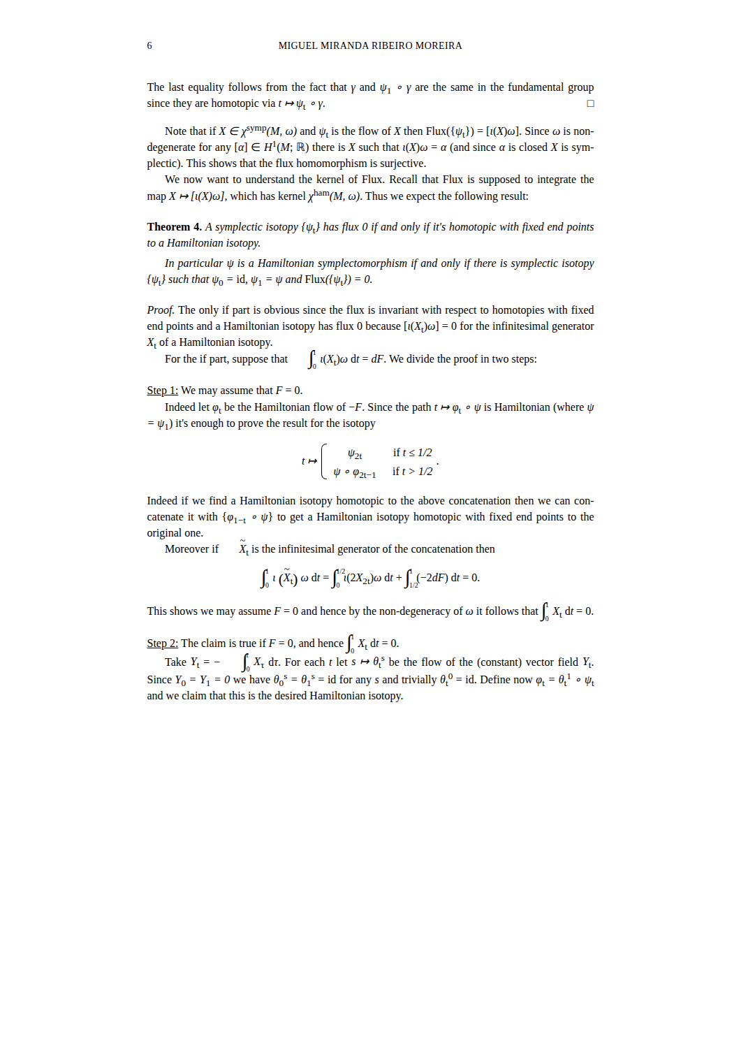6 MIGUEL MIRANDA RIBEIRO MOREIRA
The last equality follows from the fact that γ and ψ1 ∘ γ are the same in the fundamental group since they are homotopic via t ↦ ψt ∘ γ. □
Note that if X ∈ χsymp(M, ω) and ψt is the flow of X then Flux({ψt}) = [ι(X)ω]. Since ω is non-degenerate for any [α] ∈ H1(M; ℝ) there is X such that ι(X)ω = α (and since α is closed X is symplectic). This shows that the flux homomorphism is surjective.
We now want to understand the kernel of Flux. Recall that Flux is supposed to integrate the map X ↦ [ι(X)ω], which has kernel χham(M, ω). Thus we expect the following result:
Theorem 4. A symplectic isotopy {ψt} has flux 0 if and only if it's homotopic with fixed end points to a Hamiltonian isotopy.
In particular ψ is a Hamiltonian symplectomorphism if and only if there is symplectic isotopy {ψt} such that ψ0 = id, ψ1 = ψ and Flux({ψt}) = 0.
Proof. The only if part is obvious since the flux is invariant with respect to homotopies with fixed end points and a Hamiltonian isotopy has flux 0 because [ι(Xt)ω] = 0 for the infinitesimal generator Xt of a Hamiltonian isotopy.
For the if part, suppose that ∫10 ι(Xt)ω dt = dF. We divide the proof in two steps:
Step 1: We may assume that F = 0.
Indeed let φt be the Hamiltonian flow of −F. Since the path t ↦ φt ∘ ψ is Hamiltonian (where ψ = ψ1) it's enough to prove the result for the isotopy
t ↦
| ψ 2t | if t ≤ 1/2 |
| ψ ∘ φ 2t−1 | if t > 1/2 |
.
Indeed if we find a Hamiltonian isotopy homotopic to the above concatenation then we can concatenate it with {φ1−t ∘ ψ} to get a Hamiltonian isotopy homotopic with fixed end points to the original one.
Moreover if ~Xt is the infinitesimal generator of the concatenation then
∫10 ι (~Xt) ω dt = ∫1/20 ι(2X2t)ω dt + ∫11/2(−2dF) dt = 0.
This shows we may assume F = 0 and hence by the non-degeneracy of ω it follows that ∫10 Xt dt = 0.
Step 2: The claim is true if F = 0, and hence ∫10 Xt dt = 0.
Take Yt = − ∫t 0 Xτ dτ. For each t let s ↦ θts be the flow of the (constant) vector field Yt. Since Y0 = Y1 = 0 we have θ0s = θ1s = id for any s and trivially θt0 = id. Define now φt = θt1 ∘ ψt and we claim that this is the desired Hamiltonian isotopy.